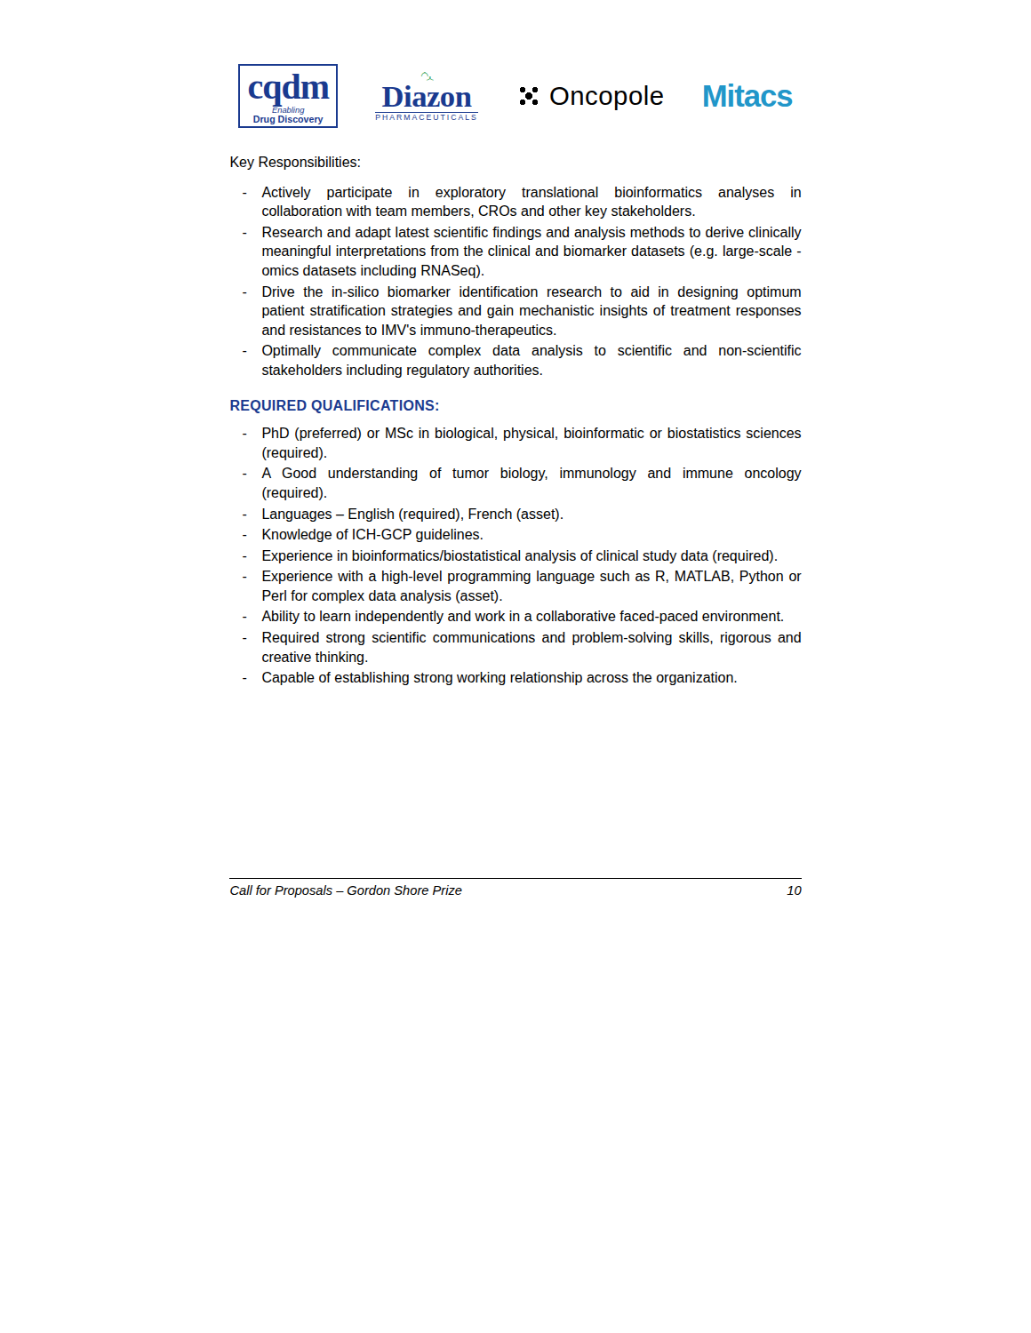cqdm
Enabling
Drug Discovery
◜◝◞◟
Diazon
PHARMACEUTICALS
Oncopole
Mitacs
Key Responsibilities:
Actively participate in exploratory translational bioinformatics analyses in collaboration with team members, CROs and other key stakeholders.
Research and adapt latest scientific findings and analysis methods to derive clinically meaningful interpretations from the clinical and biomarker datasets (e.g. large-scale -omics datasets including RNASeq).
Drive the in-silico biomarker identification research to aid in designing optimum patient stratification strategies and gain mechanistic insights of treatment responses and resistances to IMV's immuno-therapeutics.
Optimally communicate complex data analysis to scientific and non-scientific stakeholders including regulatory authorities.
REQUIRED QUALIFICATIONS:
PhD (preferred) or MSc in biological, physical, bioinformatic or biostatistics sciences (required).
A Good understanding of tumor biology, immunology and immune oncology (required).
Languages – English (required), French (asset).
Knowledge of ICH-GCP guidelines.
Experience in bioinformatics/biostatistical analysis of clinical study data (required).
Experience with a high-level programming language such as R, MATLAB, Python or Perl for complex data analysis (asset).
Ability to learn independently and work in a collaborative faced-paced environment.
Required strong scientific communications and problem-solving skills, rigorous and creative thinking.
Capable of establishing strong working relationship across the organization.
Call for Proposals – Gordon Shore Prize 10